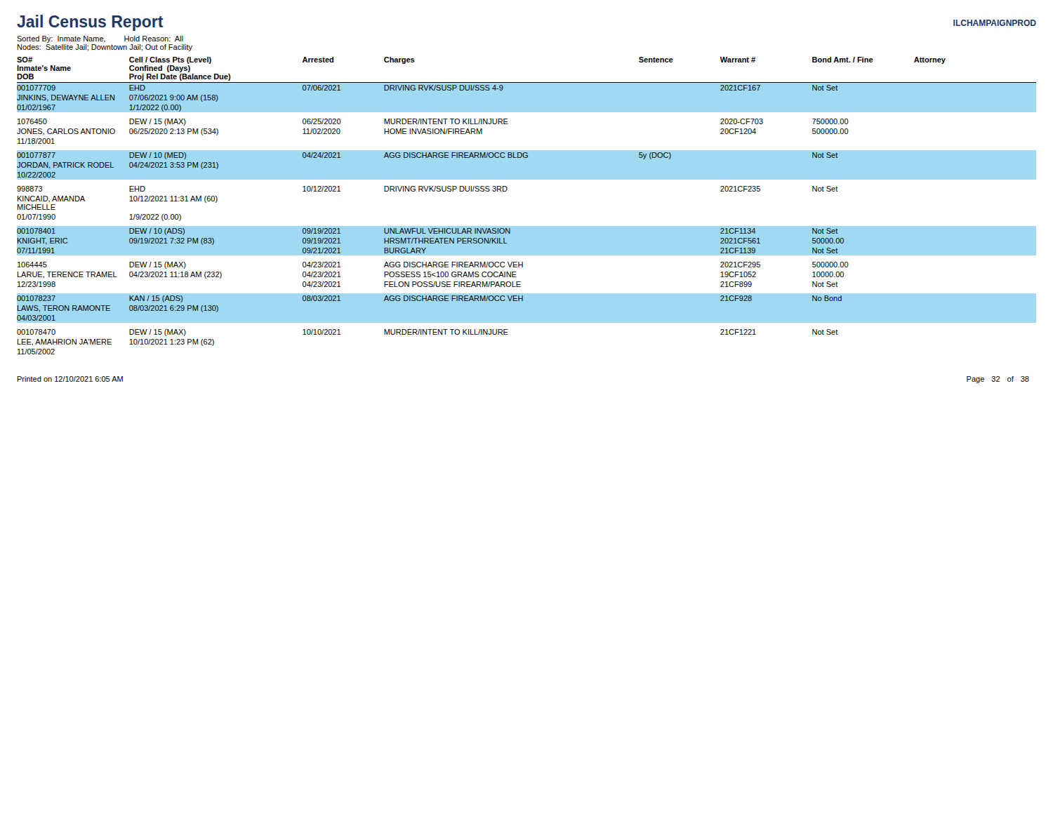Jail Census Report
ILCHAMPAIGNPROD
Sorted By: Inmate Name, Hold Reason: All
Nodes: Satellite Jail; Downtown Jail; Out of Facility
| SO# | Cell / Class Pts (Level) | Arrested | Charges | Sentence | Warrant # | Bond Amt. / Fine | Attorney |
| --- | --- | --- | --- | --- | --- | --- | --- |
| Inmate's Name | Confined (Days) | | | | | | |
| DOB | Proj Rel Date (Balance Due) | | | | | | |
| 001077709 | EHD | 07/06/2021 | DRIVING RVK/SUSP DUI/SSS 4-9 | | 2021CF167 | Not Set | |
| JINKINS, DEWAYNE ALLEN | 07/06/2021 9:00 AM (158) | | | | | | |
| 01/02/1967 | 1/1/2022 (0.00) | | | | | | |
| 1076450 | DEW / 15 (MAX) | 06/25/2020 | MURDER/INTENT TO KILL/INJURE | | 2020-CF703 | 750000.00 | |
| JONES, CARLOS ANTONIO | 06/25/2020 2:13 PM (534) | 11/02/2020 | HOME INVASION/FIREARM | | 20CF1204 | 500000.00 | |
| 11/18/2001 | | | | | | | |
| 001077877 | DEW / 10 (MED) | 04/24/2021 | AGG DISCHARGE FIREARM/OCC BLDG | 5y (DOC) | | Not Set | |
| JORDAN, PATRICK RODEL | 04/24/2021 3:53 PM (231) | | | | | | |
| 10/22/2002 | | | | | | | |
| 998873 | EHD | 10/12/2021 | DRIVING RVK/SUSP DUI/SSS 3RD | | 2021CF235 | Not Set | |
| KINCAID, AMANDA MICHELLE | 10/12/2021 11:31 AM (60) | | | | | | |
| 01/07/1990 | 1/9/2022 (0.00) | | | | | | |
| 001078401 | DEW / 10 (ADS) | 09/19/2021 | UNLAWFUL VEHICULAR INVASION | | 21CF1134 | Not Set | |
| KNIGHT, ERIC | 09/19/2021 7:32 PM (83) | 09/19/2021 | HRSMT/THREATEN PERSON/KILL | | 2021CF561 | 50000.00 | |
| 07/11/1991 | | 09/21/2021 | BURGLARY | | 21CF1139 | Not Set | |
| 1064445 | DEW / 15 (MAX) | 04/23/2021 | AGG DISCHARGE FIREARM/OCC VEH | | 2021CF295 | 500000.00 | |
| LARUE, TERENCE TRAMEL | 04/23/2021 11:18 AM (232) | 04/23/2021 | POSSESS 15<100 GRAMS COCAINE | | 19CF1052 | 10000.00 | |
| 12/23/1998 | | 04/23/2021 | FELON POSS/USE FIREARM/PAROLE | | 21CF899 | Not Set | |
| 001078237 | KAN / 15 (ADS) | 08/03/2021 | AGG DISCHARGE FIREARM/OCC VEH | | 21CF928 | No Bond | |
| LAWS, TERON RAMONTE | 08/03/2021 6:29 PM (130) | | | | | | |
| 04/03/2001 | | | | | | | |
| 001078470 | DEW / 15 (MAX) | 10/10/2021 | MURDER/INTENT TO KILL/INJURE | | 21CF1221 | Not Set | |
| LEE, AMAHRION JA'MERE | 10/10/2021 1:23 PM (62) | | | | | | |
| 11/05/2002 | | | | | | | |
Printed on 12/10/2021 6:05 AM
Page32of38